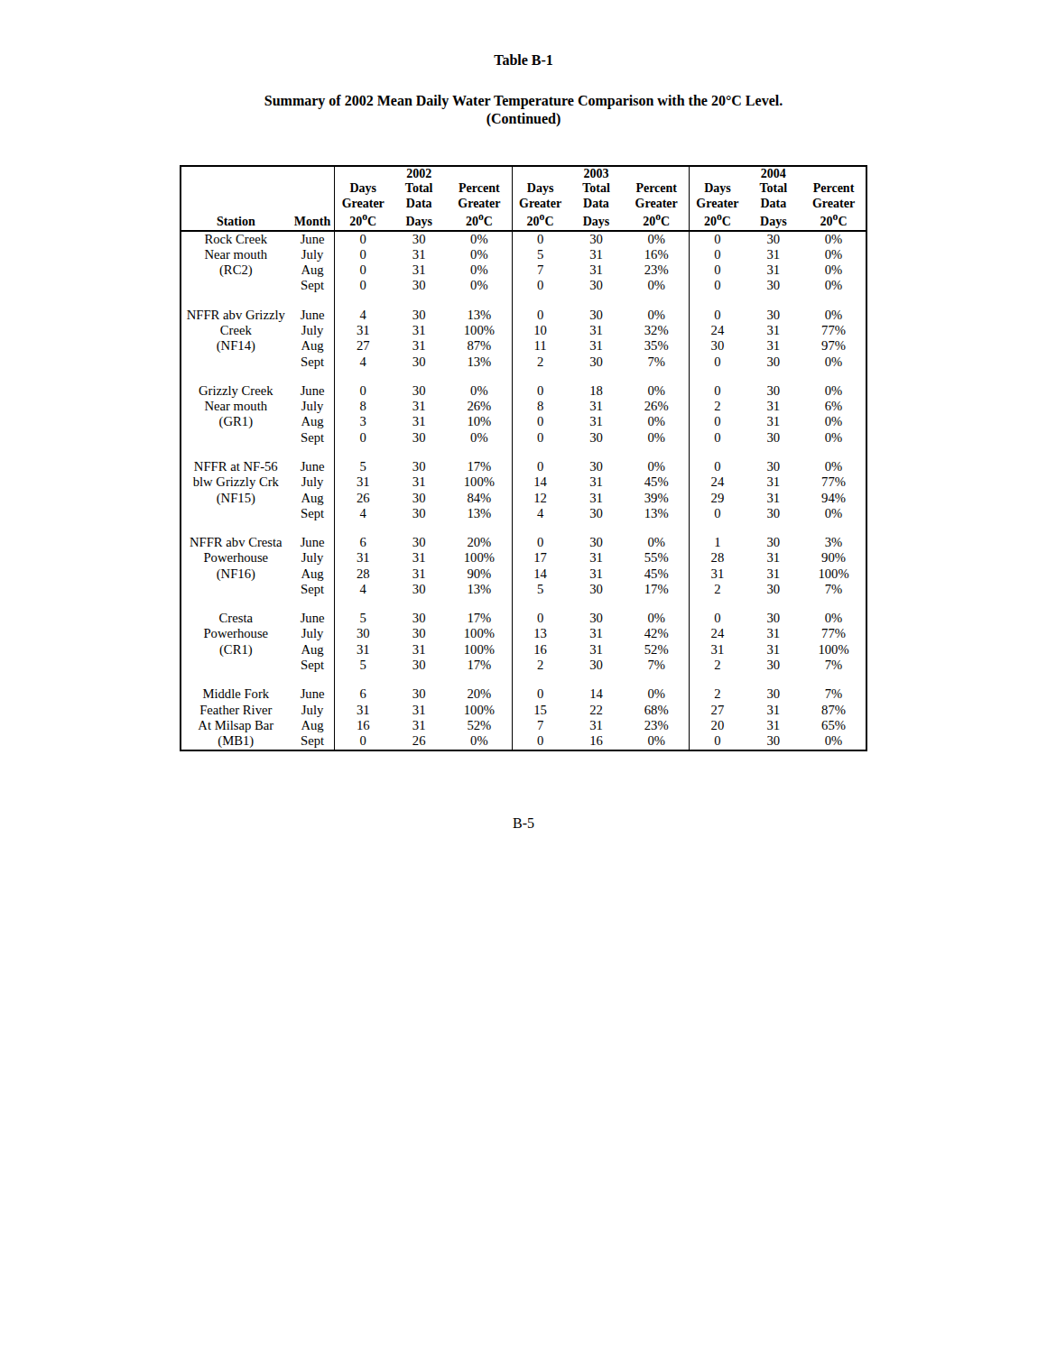Table B-1
Summary of 2002 Mean Daily Water Temperature Comparison with the 20°C Level.
(Continued)
| | | | 2002 | | | 2003 | | | 2004 | |
| --- | --- | --- | --- | --- | --- | --- | --- | --- | --- | --- |
| | | Days | Total | Percent | Days | Total | Percent | Days | Total | Percent |
| | | Greater | Data | Greater | Greater | Data | Greater | Greater | Data | Greater |
| Station | Month | 20 o C | Days | 20 o C | 20 o C | Days | 20 o C | 20 o C | Days | 20 o C |
| Rock Creek | June | 0 | 30 | 0% | 0 | 30 | 0% | 0 | 30 | 0% |
| Near mouth | July | 0 | 31 | 0% | 5 | 31 | 16% | 0 | 31 | 0% |
| (RC2) | Aug | 0 | 31 | 0% | 7 | 31 | 23% | 0 | 31 | 0% |
| | Sept | 0 | 30 | 0% | 0 | 30 | 0% | 0 | 30 | 0% |
| NFFR abv Grizzly | June | 4 | 30 | 13% | 0 | 30 | 0% | 0 | 30 | 0% |
| Creek | July | 31 | 31 | 100% | 10 | 31 | 32% | 24 | 31 | 77% |
| (NF14) | Aug | 27 | 31 | 87% | 11 | 31 | 35% | 30 | 31 | 97% |
| | Sept | 4 | 30 | 13% | 2 | 30 | 7% | 0 | 30 | 0% |
| Grizzly Creek | June | 0 | 30 | 0% | 0 | 18 | 0% | 0 | 30 | 0% |
| Near mouth | July | 8 | 31 | 26% | 8 | 31 | 26% | 2 | 31 | 6% |
| (GR1) | Aug | 3 | 31 | 10% | 0 | 31 | 0% | 0 | 31 | 0% |
| | Sept | 0 | 30 | 0% | 0 | 30 | 0% | 0 | 30 | 0% |
| NFFR at NF-56 | June | 5 | 30 | 17% | 0 | 30 | 0% | 0 | 30 | 0% |
| blw Grizzly Crk | July | 31 | 31 | 100% | 14 | 31 | 45% | 24 | 31 | 77% |
| (NF15) | Aug | 26 | 30 | 84% | 12 | 31 | 39% | 29 | 31 | 94% |
| | Sept | 4 | 30 | 13% | 4 | 30 | 13% | 0 | 30 | 0% |
| NFFR abv Cresta | June | 6 | 30 | 20% | 0 | 30 | 0% | 1 | 30 | 3% |
| Powerhouse | July | 31 | 31 | 100% | 17 | 31 | 55% | 28 | 31 | 90% |
| (NF16) | Aug | 28 | 31 | 90% | 14 | 31 | 45% | 31 | 31 | 100% |
| | Sept | 4 | 30 | 13% | 5 | 30 | 17% | 2 | 30 | 7% |
| Cresta | June | 5 | 30 | 17% | 0 | 30 | 0% | 0 | 30 | 0% |
| Powerhouse | July | 30 | 30 | 100% | 13 | 31 | 42% | 24 | 31 | 77% |
| (CR1) | Aug | 31 | 31 | 100% | 16 | 31 | 52% | 31 | 31 | 100% |
| | Sept | 5 | 30 | 17% | 2 | 30 | 7% | 2 | 30 | 7% |
| Middle Fork | June | 6 | 30 | 20% | 0 | 14 | 0% | 2 | 30 | 7% |
| Feather River | July | 31 | 31 | 100% | 15 | 22 | 68% | 27 | 31 | 87% |
| At Milsap Bar | Aug | 16 | 31 | 52% | 7 | 31 | 23% | 20 | 31 | 65% |
| (MB1) | Sept | 0 | 26 | 0% | 0 | 16 | 0% | 0 | 30 | 0% |
B-5